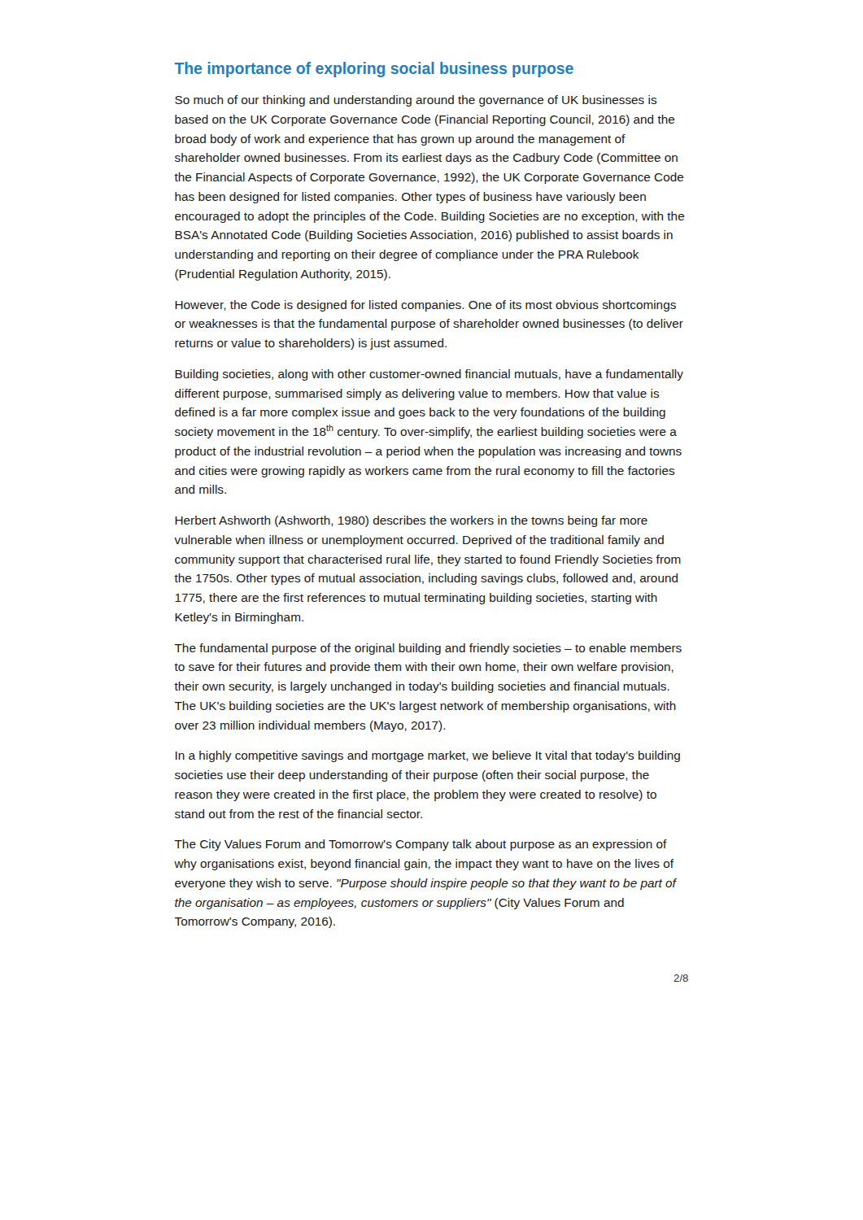The importance of exploring social business purpose
So much of our thinking and understanding around the governance of UK businesses is based on the UK Corporate Governance Code (Financial Reporting Council, 2016) and the broad body of work and experience that has grown up around the management of shareholder owned businesses. From its earliest days as the Cadbury Code (Committee on the Financial Aspects of Corporate Governance, 1992), the UK Corporate Governance Code has been designed for listed companies. Other types of business have variously been encouraged to adopt the principles of the Code. Building Societies are no exception, with the BSA's Annotated Code (Building Societies Association, 2016) published to assist boards in understanding and reporting on their degree of compliance under the PRA Rulebook (Prudential Regulation Authority, 2015).
However, the Code is designed for listed companies. One of its most obvious shortcomings or weaknesses is that the fundamental purpose of shareholder owned businesses (to deliver returns or value to shareholders) is just assumed.
Building societies, along with other customer-owned financial mutuals, have a fundamentally different purpose, summarised simply as delivering value to members. How that value is defined is a far more complex issue and goes back to the very foundations of the building society movement in the 18th century. To over-simplify, the earliest building societies were a product of the industrial revolution – a period when the population was increasing and towns and cities were growing rapidly as workers came from the rural economy to fill the factories and mills.
Herbert Ashworth (Ashworth, 1980) describes the workers in the towns being far more vulnerable when illness or unemployment occurred. Deprived of the traditional family and community support that characterised rural life, they started to found Friendly Societies from the 1750s. Other types of mutual association, including savings clubs, followed and, around 1775, there are the first references to mutual terminating building societies, starting with Ketley's in Birmingham.
The fundamental purpose of the original building and friendly societies – to enable members to save for their futures and provide them with their own home, their own welfare provision, their own security, is largely unchanged in today's building societies and financial mutuals. The UK's building societies are the UK's largest network of membership organisations, with over 23 million individual members (Mayo, 2017).
In a highly competitive savings and mortgage market, we believe It vital that today's building societies use their deep understanding of their purpose (often their social purpose, the reason they were created in the first place, the problem they were created to resolve) to stand out from the rest of the financial sector.
The City Values Forum and Tomorrow's Company talk about purpose as an expression of why organisations exist, beyond financial gain, the impact they want to have on the lives of everyone they wish to serve. "Purpose should inspire people so that they want to be part of the organisation – as employees, customers or suppliers" (City Values Forum and Tomorrow's Company, 2016).
2/8